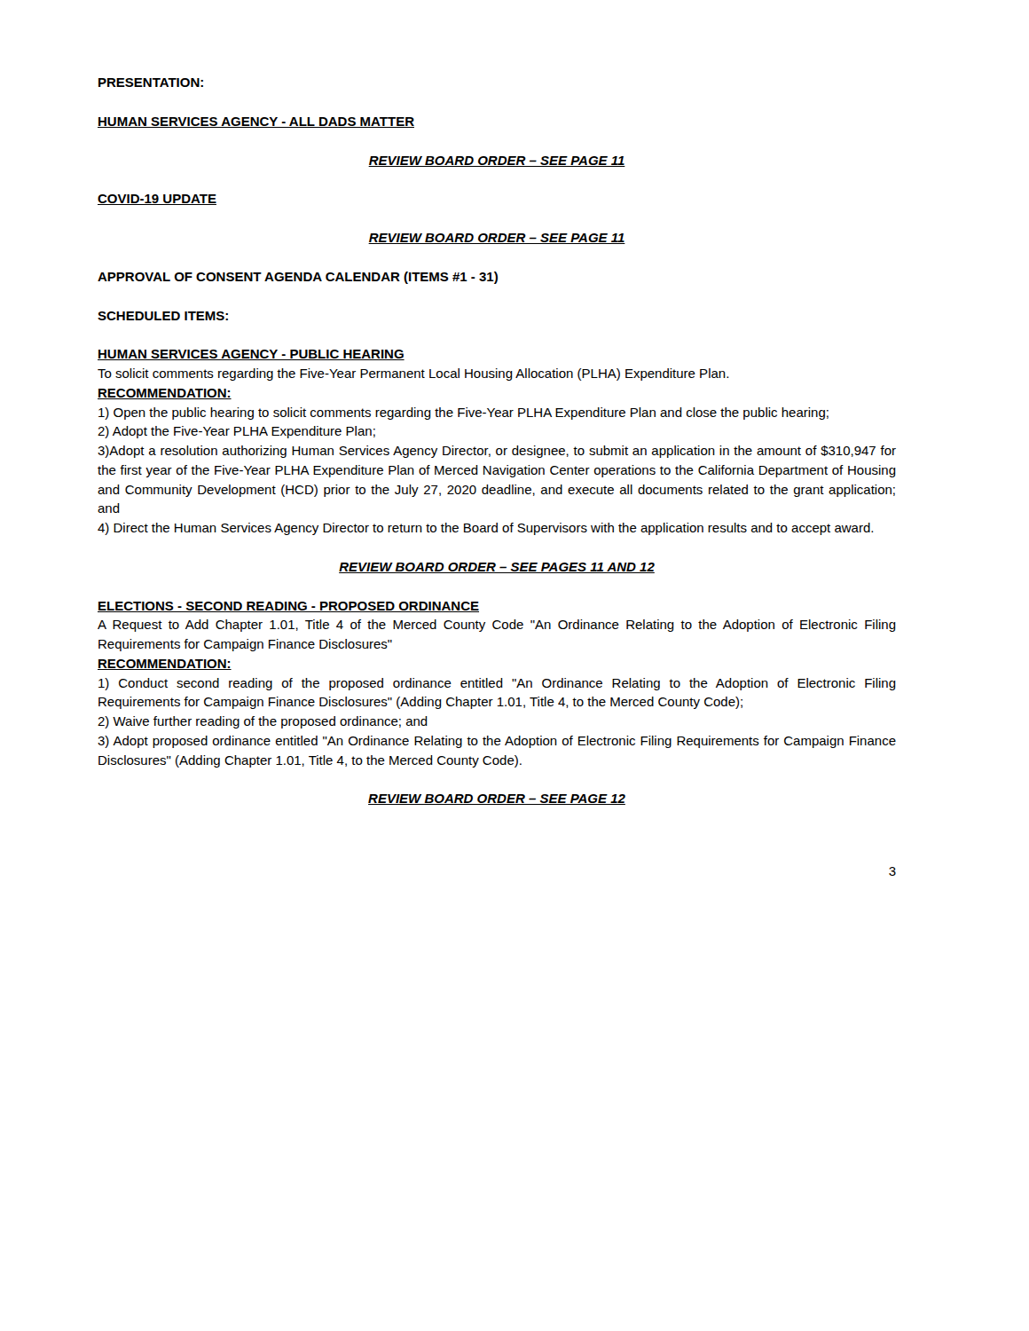PRESENTATION:
HUMAN SERVICES AGENCY - ALL DADS MATTER
REVIEW BOARD ORDER – SEE PAGE 11
COVID-19 UPDATE
REVIEW BOARD ORDER – SEE PAGE 11
APPROVAL OF CONSENT AGENDA CALENDAR (ITEMS #1 - 31)
SCHEDULED ITEMS:
HUMAN SERVICES AGENCY - PUBLIC HEARING
To solicit comments regarding the Five-Year Permanent Local Housing Allocation (PLHA) Expenditure Plan.
RECOMMENDATION:
1) Open the public hearing to solicit comments regarding the Five-Year PLHA Expenditure Plan and close the public hearing;
2) Adopt the Five-Year PLHA Expenditure Plan;
3)Adopt a resolution authorizing Human Services Agency Director, or designee, to submit an application in the amount of $310,947 for the first year of the Five-Year PLHA Expenditure Plan of Merced Navigation Center operations to the California Department of Housing and Community Development (HCD) prior to the July 27, 2020 deadline, and execute all documents related to the grant application; and
4) Direct the Human Services Agency Director to return to the Board of Supervisors with the application results and to accept award.
REVIEW BOARD ORDER – SEE PAGES 11 AND 12
ELECTIONS - SECOND READING - PROPOSED ORDINANCE
A Request to Add Chapter 1.01, Title 4 of the Merced County Code "An Ordinance Relating to the Adoption of Electronic Filing Requirements for Campaign Finance Disclosures"
RECOMMENDATION:
1) Conduct second reading of the proposed ordinance entitled "An Ordinance Relating to the Adoption of Electronic Filing Requirements for Campaign Finance Disclosures" (Adding Chapter 1.01, Title 4, to the Merced County Code);
2) Waive further reading of the proposed ordinance; and
3) Adopt proposed ordinance entitled "An Ordinance Relating to the Adoption of Electronic Filing Requirements for Campaign Finance Disclosures" (Adding Chapter 1.01, Title 4, to the Merced County Code).
REVIEW BOARD ORDER – SEE PAGE 12
3